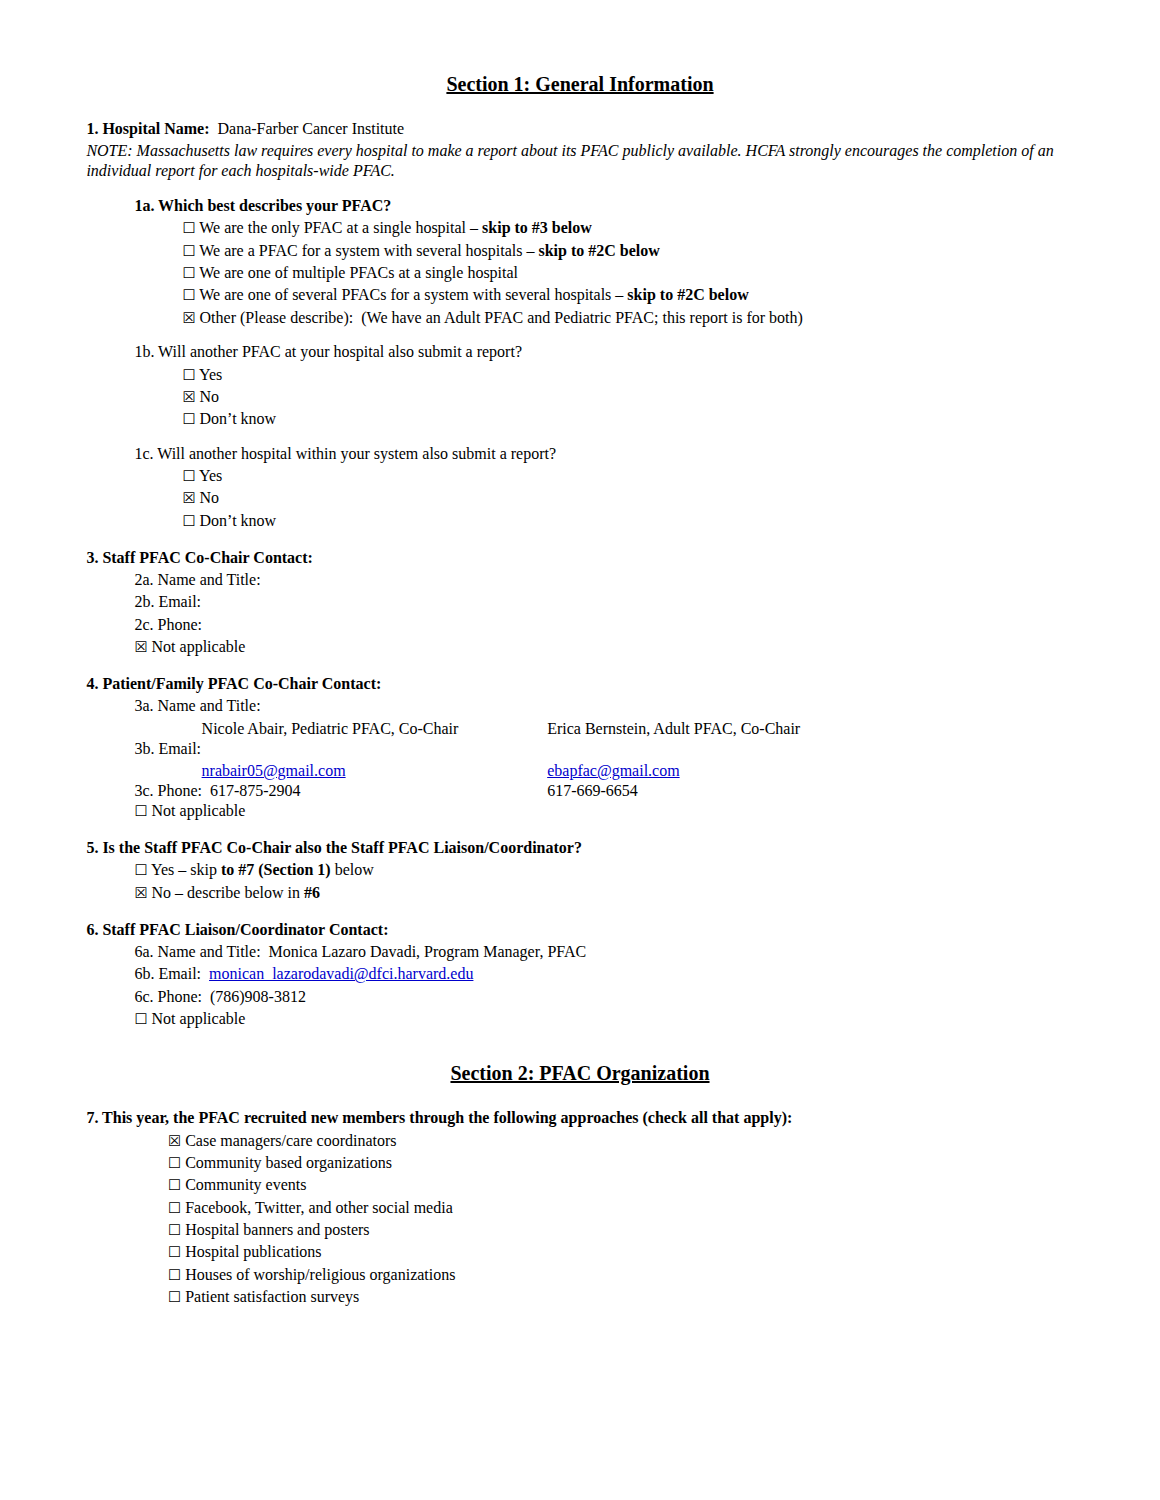Section 1: General Information
1. Hospital Name: Dana-Farber Cancer Institute
NOTE: Massachusetts law requires every hospital to make a report about its PFAC publicly available. HCFA strongly encourages the completion of an individual report for each hospitals-wide PFAC.
1a. Which best describes your PFAC?
☐ We are the only PFAC at a single hospital – skip to #3 below
☐ We are a PFAC for a system with several hospitals – skip to #2C below
☐ We are one of multiple PFACs at a single hospital
☐ We are one of several PFACs for a system with several hospitals – skip to #2C below
☒ Other (Please describe): (We have an Adult PFAC and Pediatric PFAC; this report is for both)
1b. Will another PFAC at your hospital also submit a report?
☐ Yes
☒ No
☐ Don’t know
1c. Will another hospital within your system also submit a report?
☐ Yes
☒ No
☐ Don’t know
3. Staff PFAC Co-Chair Contact:
2a. Name and Title:
2b. Email:
2c. Phone:
☒ Not applicable
4. Patient/Family PFAC Co-Chair Contact:
3a. Name and Title:
Nicole Abair, Pediatric PFAC, Co-Chair
Erica Bernstein, Adult PFAC, Co-Chair
3b. Email:
nrabair05@gmail.com
ebapfac@gmail.com
3c. Phone: 617-875-2904
617-669-6654
☐ Not applicable
5. Is the Staff PFAC Co-Chair also the Staff PFAC Liaison/Coordinator?
☐ Yes – skip to #7 (Section 1) below
☒ No – describe below in #6
6. Staff PFAC Liaison/Coordinator Contact:
6a. Name and Title: Monica Lazaro Davadi, Program Manager, PFAC
6b. Email: monican_lazarodavadi@dfci.harvard.edu
6c. Phone: (786)908-3812
☐ Not applicable
Section 2: PFAC Organization
7. This year, the PFAC recruited new members through the following approaches (check all that apply):
☒ Case managers/care coordinators
☐ Community based organizations
☐ Community events
☐ Facebook, Twitter, and other social media
☐ Hospital banners and posters
☐ Hospital publications
☐ Houses of worship/religious organizations
☐ Patient satisfaction surveys